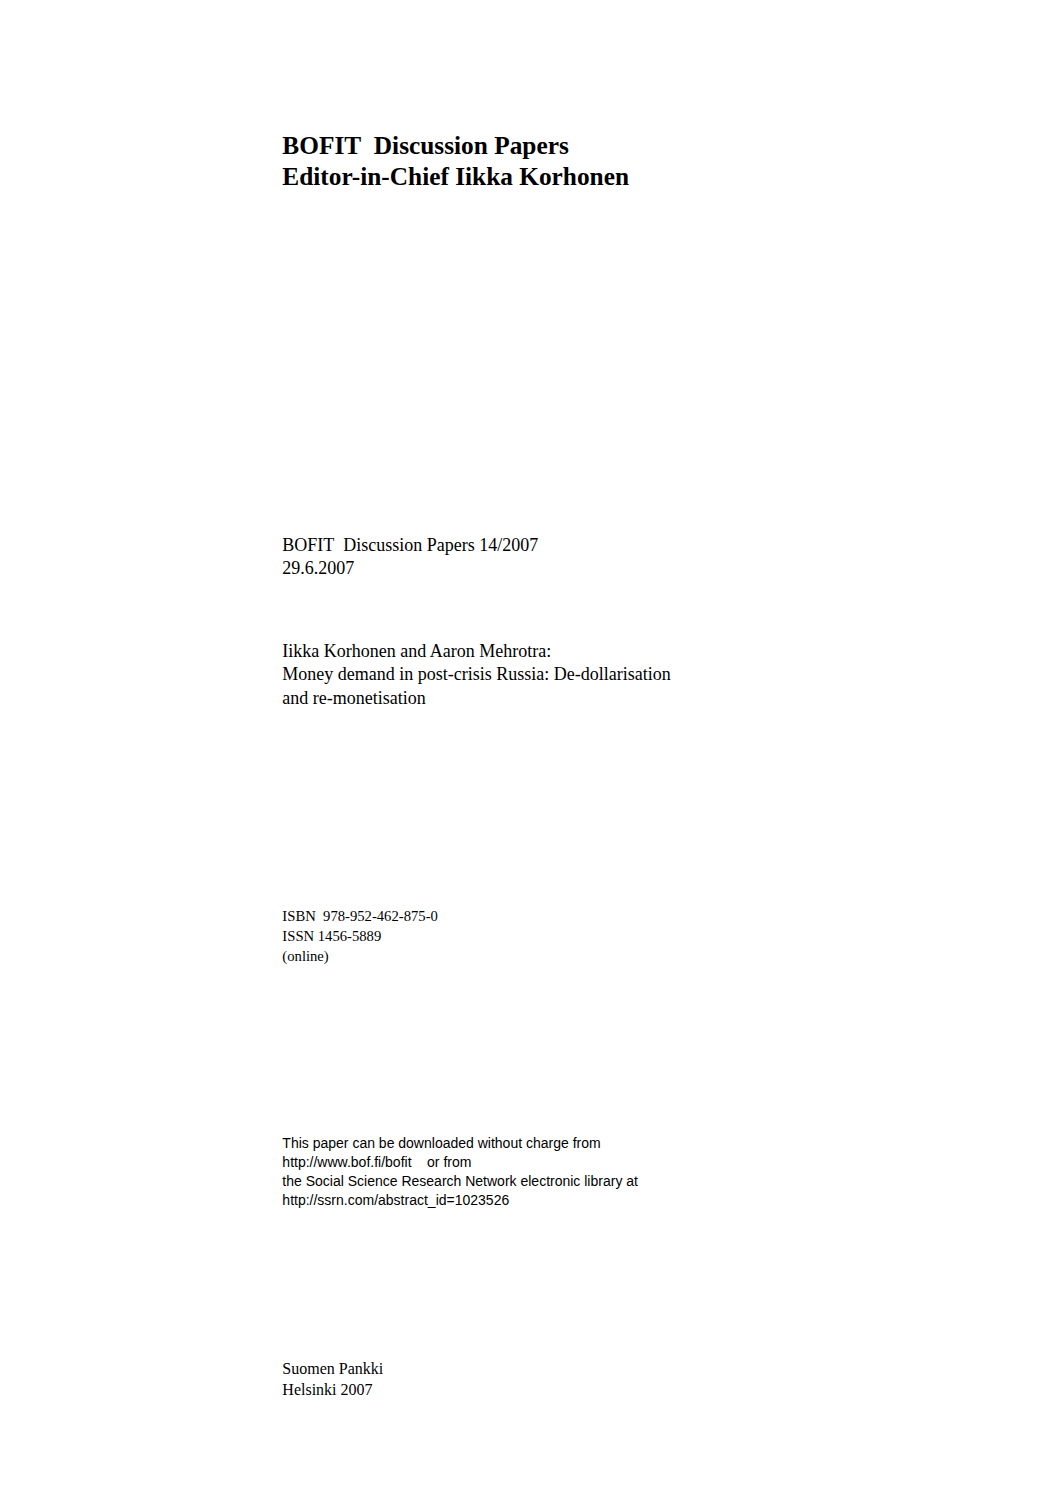BOFIT Discussion Papers Editor-in-Chief Iikka Korhonen
BOFIT Discussion Papers 14/2007 29.6.2007
Iikka Korhonen and Aaron Mehrotra: Money demand in post-crisis Russia: De-dollarisation and re-monetisation
ISBN 978-952-462-875-0 ISSN 1456-5889 (online)
This paper can be downloaded without charge from http://www.bof.fi/bofit or from the Social Science Research Network electronic library at http://ssrn.com/abstract_id=1023526
Suomen Pankki Helsinki 2007